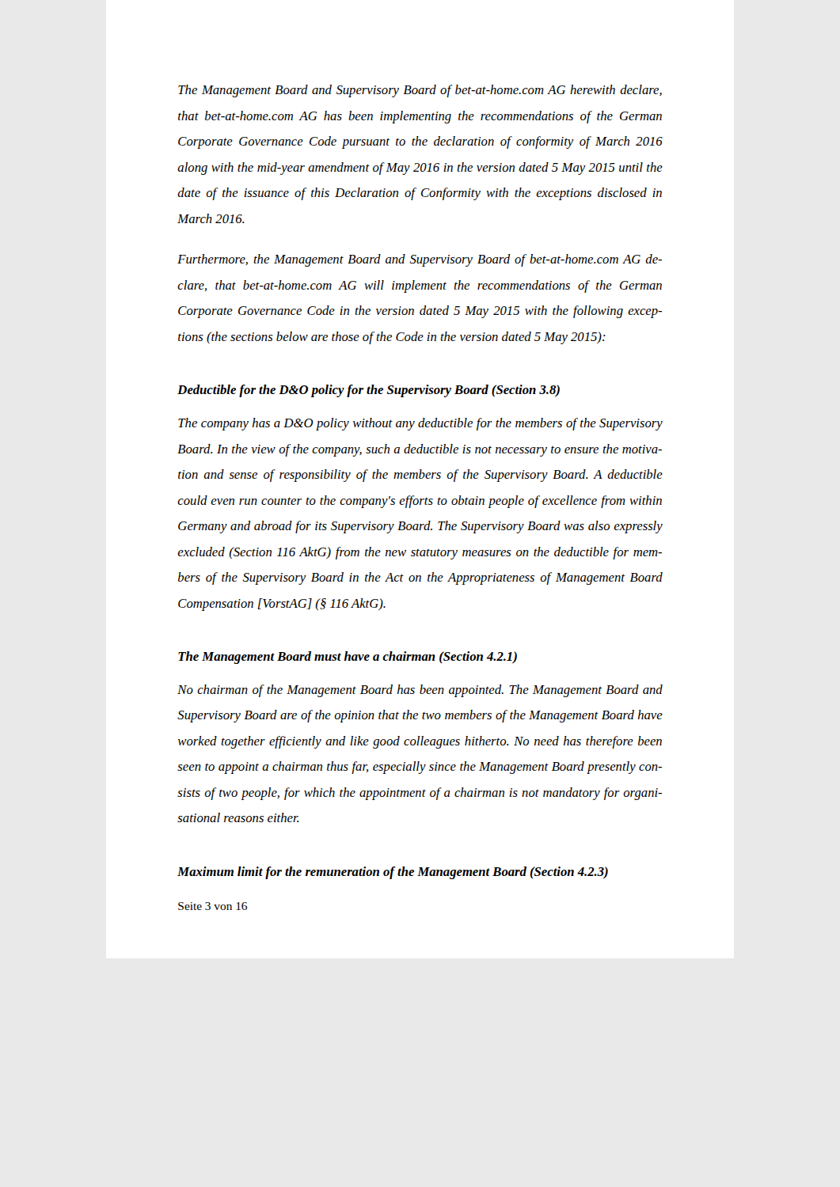The Management Board and Supervisory Board of bet-at-home.com AG herewith declare, that bet-at-home.com AG has been implementing the recommendations of the German Corporate Governance Code pursuant to the declaration of conformity of March 2016 along with the mid-year amendment of May 2016 in the version dated 5 May 2015 until the date of the issuance of this Declaration of Conformity with the exceptions disclosed in March 2016.
Furthermore, the Management Board and Supervisory Board of bet-at-home.com AG declare, that bet-at-home.com AG will implement the recommendations of the German Corporate Governance Code in the version dated 5 May 2015 with the following exceptions (the sections below are those of the Code in the version dated 5 May 2015):
Deductible for the D&O policy for the Supervisory Board (Section 3.8)
The company has a D&O policy without any deductible for the members of the Supervisory Board. In the view of the company, such a deductible is not necessary to ensure the motivation and sense of responsibility of the members of the Supervisory Board. A deductible could even run counter to the company's efforts to obtain people of excellence from within Germany and abroad for its Supervisory Board. The Supervisory Board was also expressly excluded (Section 116 AktG) from the new statutory measures on the deductible for members of the Supervisory Board in the Act on the Appropriateness of Management Board Compensation [VorstAG] (§ 116 AktG).
The Management Board must have a chairman (Section 4.2.1)
No chairman of the Management Board has been appointed. The Management Board and Supervisory Board are of the opinion that the two members of the Management Board have worked together efficiently and like good colleagues hitherto. No need has therefore been seen to appoint a chairman thus far, especially since the Management Board presently consists of two people, for which the appointment of a chairman is not mandatory for organisational reasons either.
Maximum limit for the remuneration of the Management Board (Section 4.2.3)
Seite 3 von 16